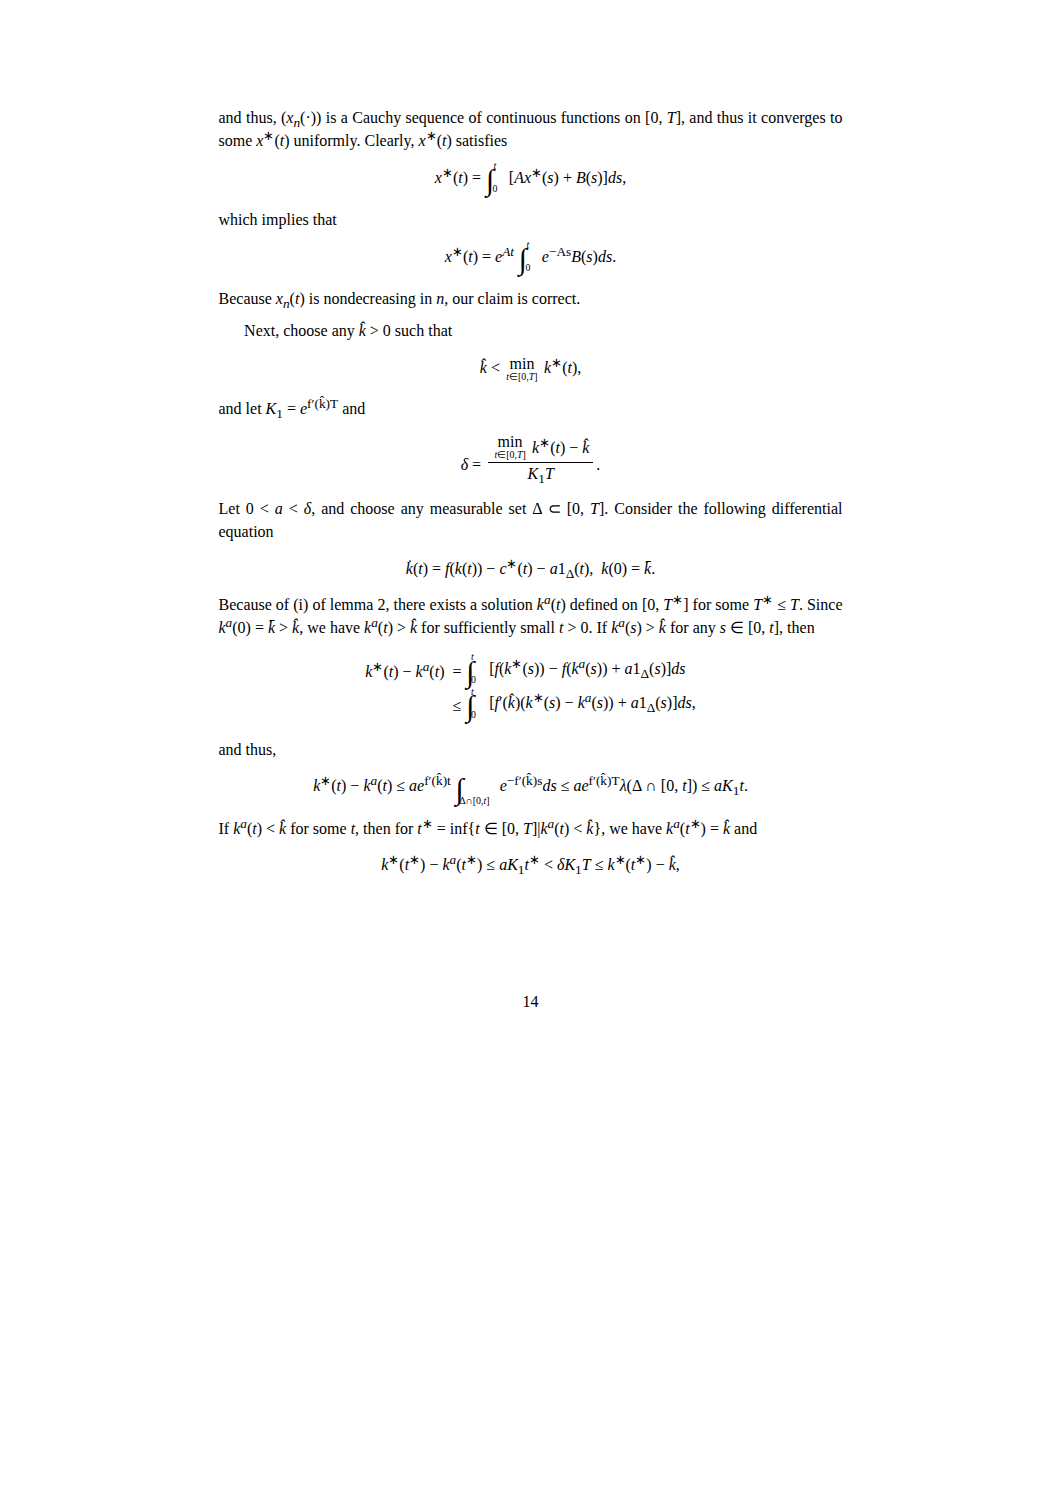and thus, (xn(·)) is a Cauchy sequence of continuous functions on [0, T], and thus it converges to some x∗(t) uniformly. Clearly, x∗(t) satisfies
x∗(t) = ∫t 0 [Ax∗(s) + B(s)]ds,
which implies that
x∗(t) = eAt ∫t 0 e−AsB(s)ds.
Because xn(t) is nondecreasing in n, our claim is correct.
Next, choose any k̂ > 0 such that
k̂ < min t∈[0,T] k∗(t),
and let K1 = ef′(k̂)T and
δ = min t∈[0,T] k∗(t) − k̂K1T.
Let 0 < a < δ, and choose any measurable set Δ ⊂ [0, T]. Consider the following differential equation
k̇(t) = f(k(t)) − c∗(t) − a1Δ(t), k(0) = k̄.
Because of (i) of lemma 2, there exists a solution ka(t) defined on [0, T∗] for some T∗ ≤ T. Since ka(0) = k̄ > k̂, we have ka(t) > k̂ for sufficiently small t > 0. If ka(s) > k̂ for any s ∈ [0, t], then
| k ∗ ( t ) − k a ( t ) | = | ∫ t 0 [ f ( k ∗ ( s )) − f ( k a ( s )) + a 1 Δ ( s )] ds |
| | ≤ | ∫ t 0 [ f ′( k̂ )( k ∗ ( s ) − k a ( s )) + a 1 Δ ( s )] ds , |
and thus,
k∗(t) − ka(t) ≤ aef′(k̂)t ∫Δ∩[0,t] e−f′(k̂)sds ≤ aef′(k̂)Tλ(Δ ∩ [0, t]) ≤ aK1t.
If ka(t) < k̂ for some t, then for t∗ = inf{t ∈ [0, T]|ka(t) < k̂}, we have ka(t∗) = k̂ and
k∗(t∗) − ka(t∗) ≤ aK1t∗ < δK1T ≤ k∗(t∗) − k̂,
14